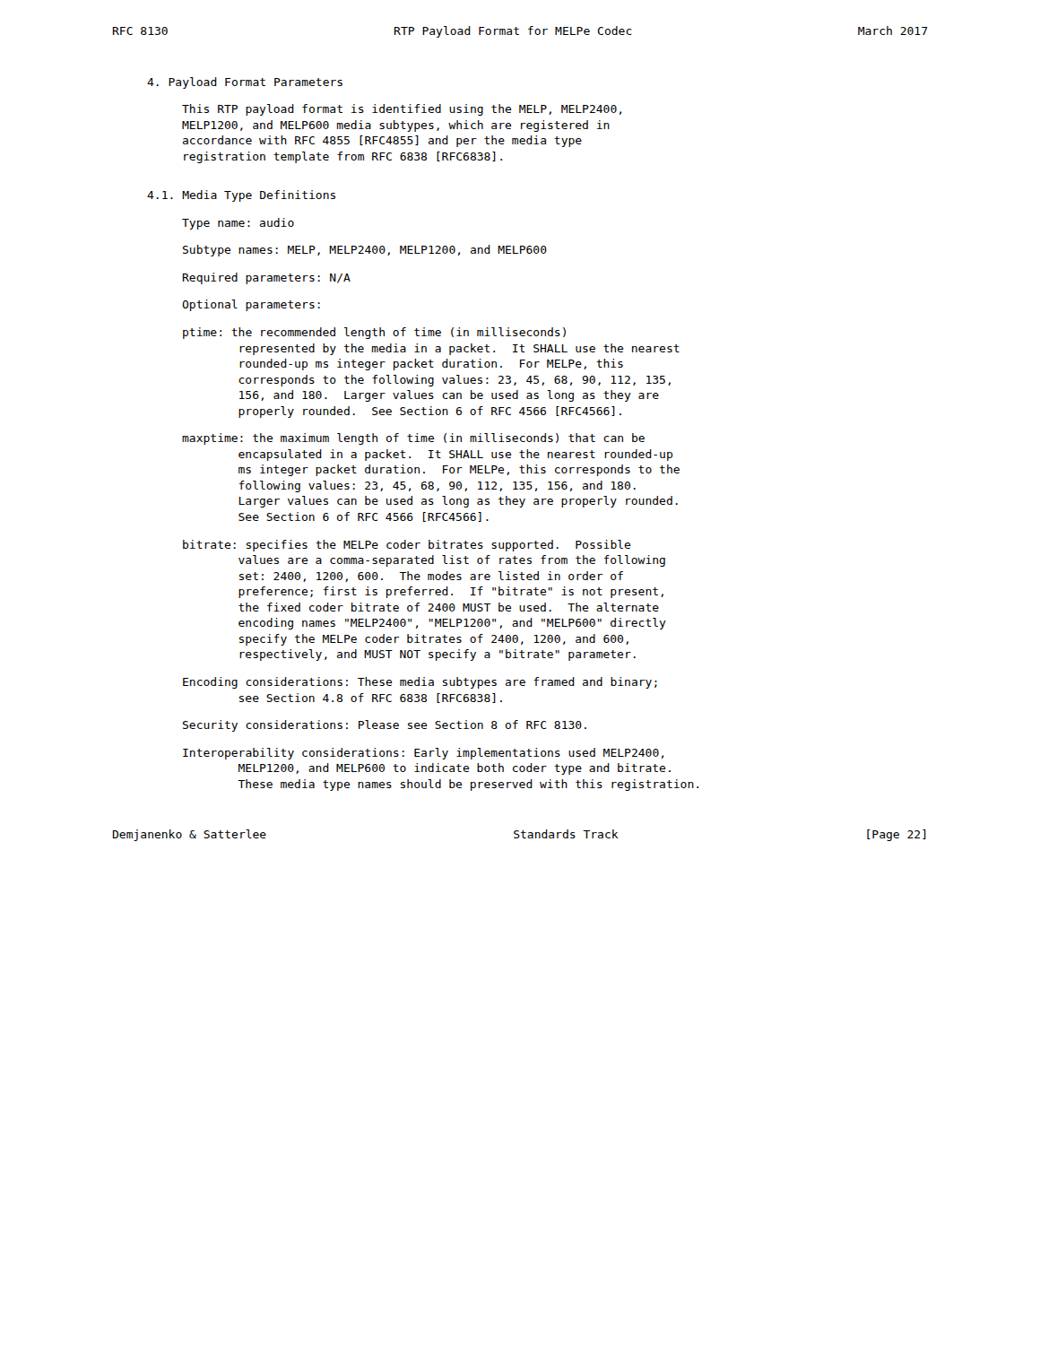RFC 8130 RTP Payload Format for MELPe Codec March 2017
4. Payload Format Parameters
This RTP payload format is identified using the MELP, MELP2400, MELP1200, and MELP600 media subtypes, which are registered in accordance with RFC 4855 [RFC4855] and per the media type registration template from RFC 6838 [RFC6838].
4.1. Media Type Definitions
Type name: audio
Subtype names: MELP, MELP2400, MELP1200, and MELP600
Required parameters: N/A
Optional parameters:
ptime: the recommended length of time (in milliseconds) represented by the media in a packet. It SHALL use the nearest rounded-up ms integer packet duration. For MELPe, this corresponds to the following values: 23, 45, 68, 90, 112, 135, 156, and 180. Larger values can be used as long as they are properly rounded. See Section 6 of RFC 4566 [RFC4566].
maxptime: the maximum length of time (in milliseconds) that can be encapsulated in a packet. It SHALL use the nearest rounded-up ms integer packet duration. For MELPe, this corresponds to the following values: 23, 45, 68, 90, 112, 135, 156, and 180. Larger values can be used as long as they are properly rounded. See Section 6 of RFC 4566 [RFC4566].
bitrate: specifies the MELPe coder bitrates supported. Possible values are a comma-separated list of rates from the following set: 2400, 1200, 600. The modes are listed in order of preference; first is preferred. If "bitrate" is not present, the fixed coder bitrate of 2400 MUST be used. The alternate encoding names "MELP2400", "MELP1200", and "MELP600" directly specify the MELPe coder bitrates of 2400, 1200, and 600, respectively, and MUST NOT specify a "bitrate" parameter.
Encoding considerations: These media subtypes are framed and binary; see Section 4.8 of RFC 6838 [RFC6838].
Security considerations: Please see Section 8 of RFC 8130.
Interoperability considerations: Early implementations used MELP2400, MELP1200, and MELP600 to indicate both coder type and bitrate. These media type names should be preserved with this registration.
Demjanenko & Satterlee Standards Track [Page 22]